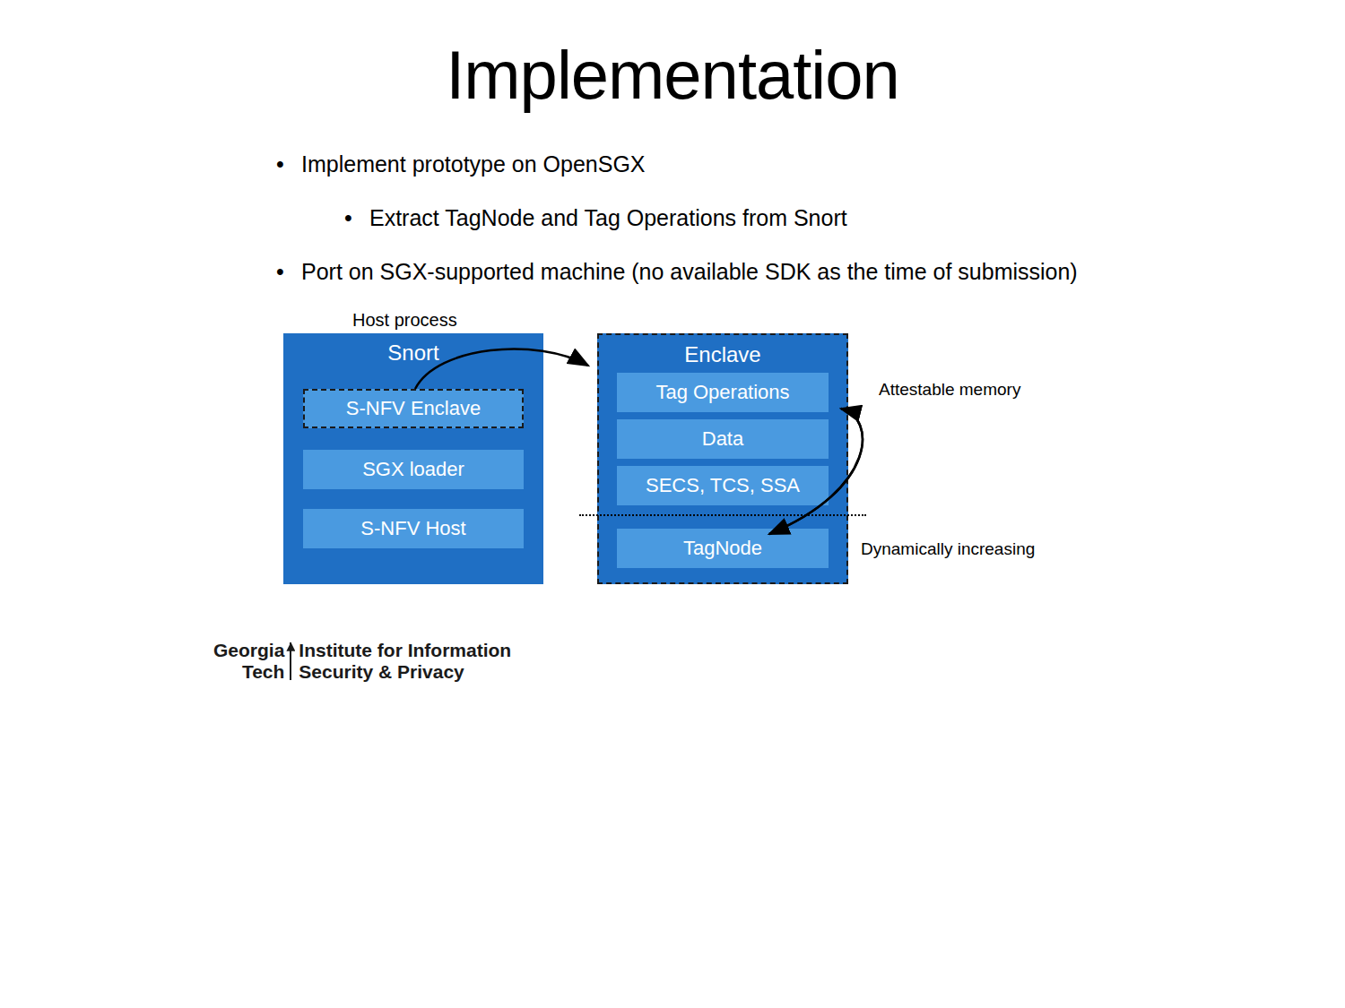Implementation
Implement prototype on OpenSGX
Extract TagNode and Tag Operations from Snort
Port on SGX-supported machine (no available SDK as the time of submission)
Host process
Snort
S-NFV Enclave
SGX loader
S-NFV Host
Enclave
Tag Operations
Data
SECS, TCS, SSA
TagNode
Attestable memory
Dynamically increasing
Georgia
Tech
Institute for Information
Security & Privacy